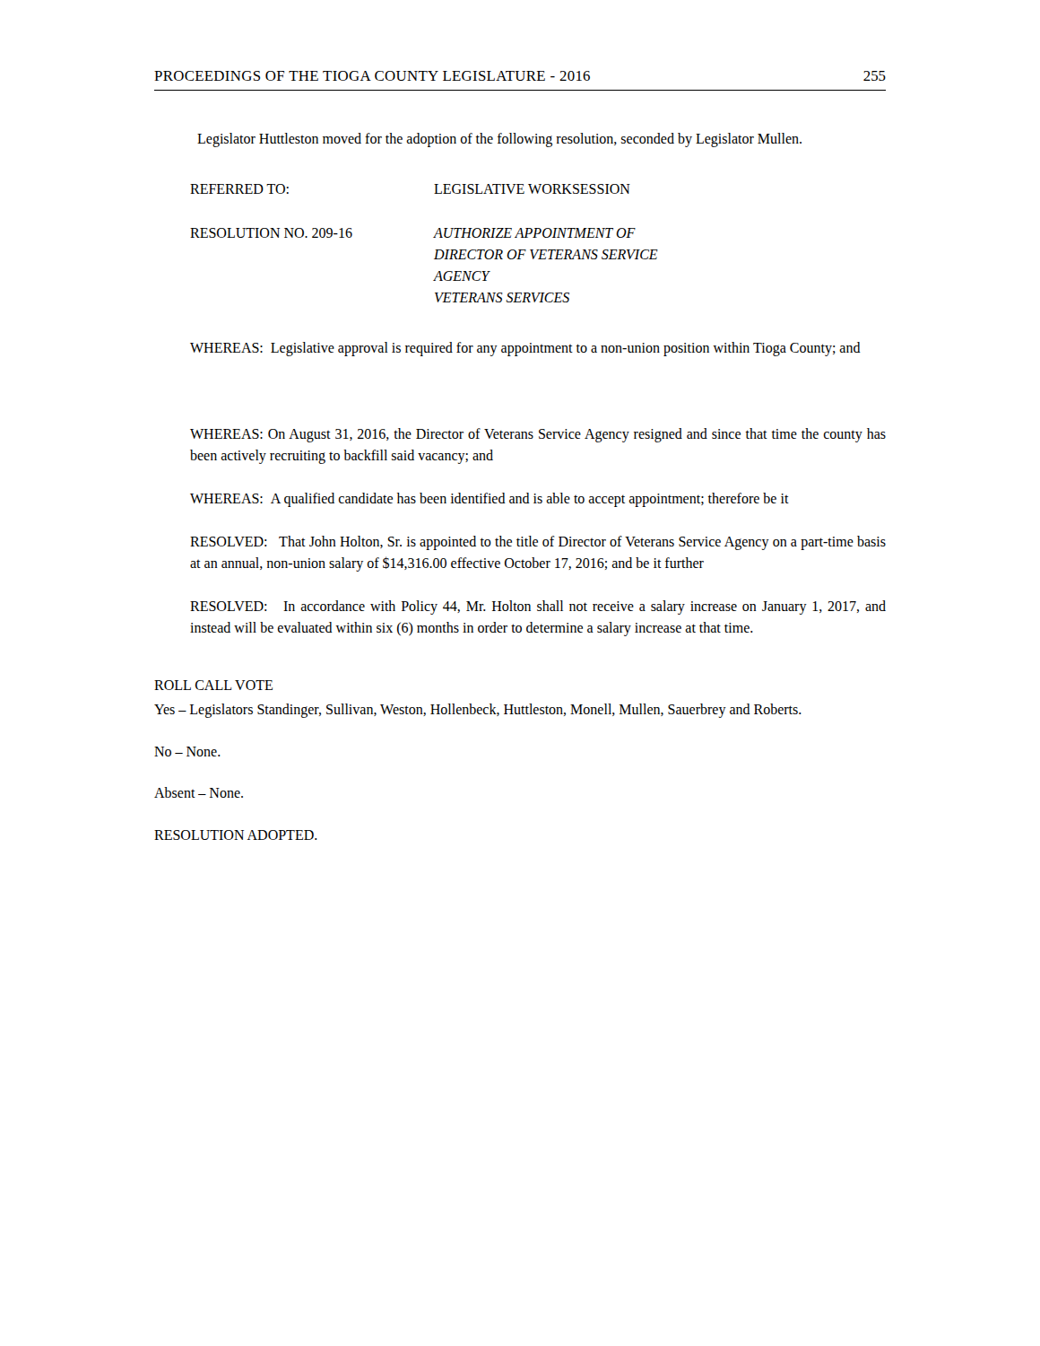PROCEEDINGS OF THE TIOGA COUNTY LEGISLATURE - 2016 255
Legislator Huttleston moved for the adoption of the following resolution, seconded by Legislator Mullen.
REFERRED TO:
LEGISLATIVE WORKSESSION
RESOLUTION NO. 209-16
AUTHORIZE APPOINTMENT OF DIRECTOR OF VETERANS SERVICE AGENCY VETERANS SERVICES
WHEREAS: Legislative approval is required for any appointment to a non-union position within Tioga County; and
WHEREAS: On August 31, 2016, the Director of Veterans Service Agency resigned and since that time the county has been actively recruiting to backfill said vacancy; and
WHEREAS: A qualified candidate has been identified and is able to accept appointment; therefore be it
RESOLVED: That John Holton, Sr. is appointed to the title of Director of Veterans Service Agency on a part-time basis at an annual, non-union salary of $14,316.00 effective October 17, 2016; and be it further
RESOLVED: In accordance with Policy 44, Mr. Holton shall not receive a salary increase on January 1, 2017, and instead will be evaluated within six (6) months in order to determine a salary increase at that time.
ROLL CALL VOTE
Yes – Legislators Standinger, Sullivan, Weston, Hollenbeck, Huttleston, Monell, Mullen, Sauerbrey and Roberts.
No – None.
Absent – None.
RESOLUTION ADOPTED.